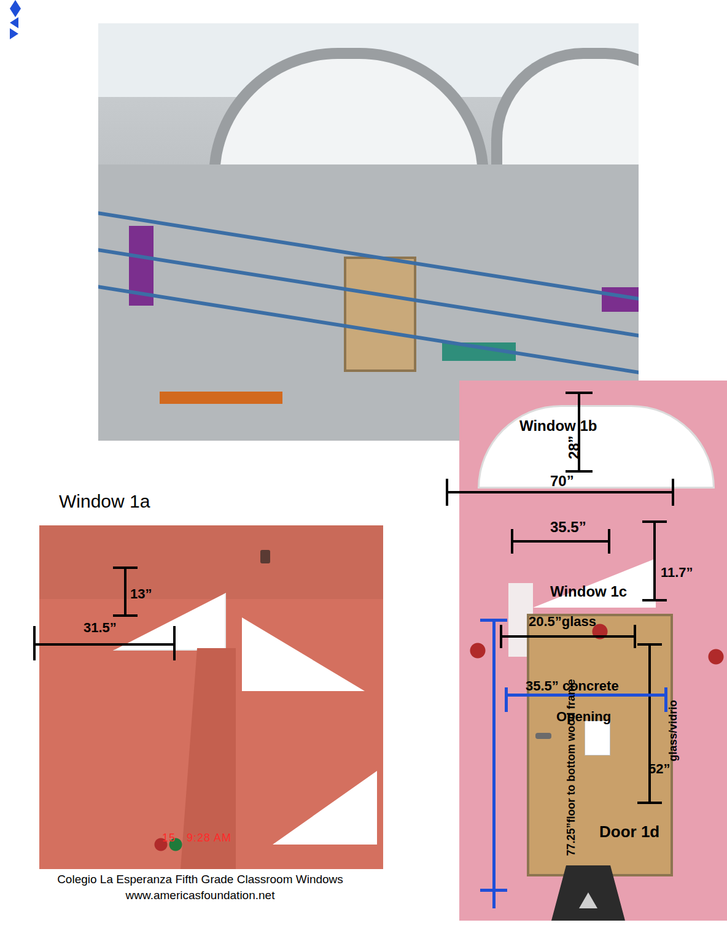Window 1a
15 9:28 AM
13”
31.5”
Window 1b
28”
70”
35.5”
11.7”
Window 1c
20.5”glass
35.5” concrete
Opening
52”
glass/vidrio
Door 1d
77.25”floor to bottom wood frame
Colegio La Esperanza Fifth Grade Classroom Windows
www.americasfoundation.net